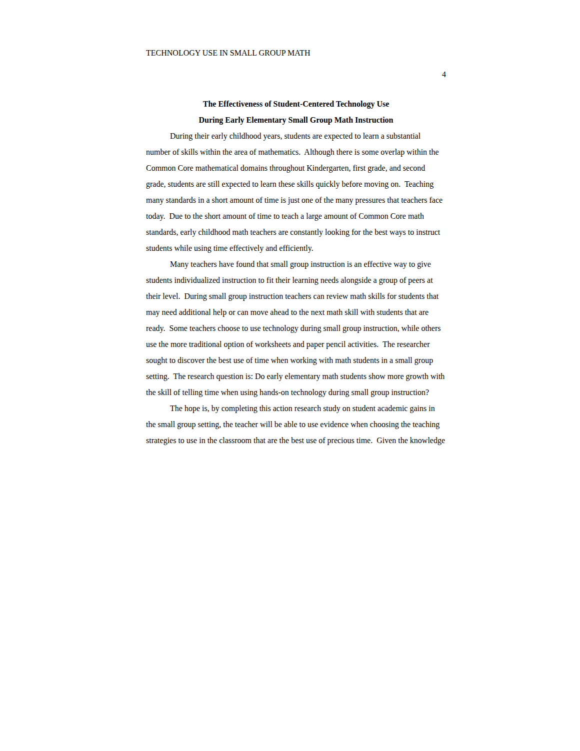Technology Use in Small Group Math
4
The Effectiveness of Student-Centered Technology Use During Early Elementary Small Group Math Instruction
During their early childhood years, students are expected to learn a substantial number of skills within the area of mathematics. Although there is some overlap within the Common Core mathematical domains throughout Kindergarten, first grade, and second grade, students are still expected to learn these skills quickly before moving on. Teaching many standards in a short amount of time is just one of the many pressures that teachers face today. Due to the short amount of time to teach a large amount of Common Core math standards, early childhood math teachers are constantly looking for the best ways to instruct students while using time effectively and efficiently.
Many teachers have found that small group instruction is an effective way to give students individualized instruction to fit their learning needs alongside a group of peers at their level. During small group instruction teachers can review math skills for students that may need additional help or can move ahead to the next math skill with students that are ready. Some teachers choose to use technology during small group instruction, while others use the more traditional option of worksheets and paper pencil activities. The researcher sought to discover the best use of time when working with math students in a small group setting. The research question is: Do early elementary math students show more growth with the skill of telling time when using hands-on technology during small group instruction?
The hope is, by completing this action research study on student academic gains in the small group setting, the teacher will be able to use evidence when choosing the teaching strategies to use in the classroom that are the best use of precious time. Given the knowledge